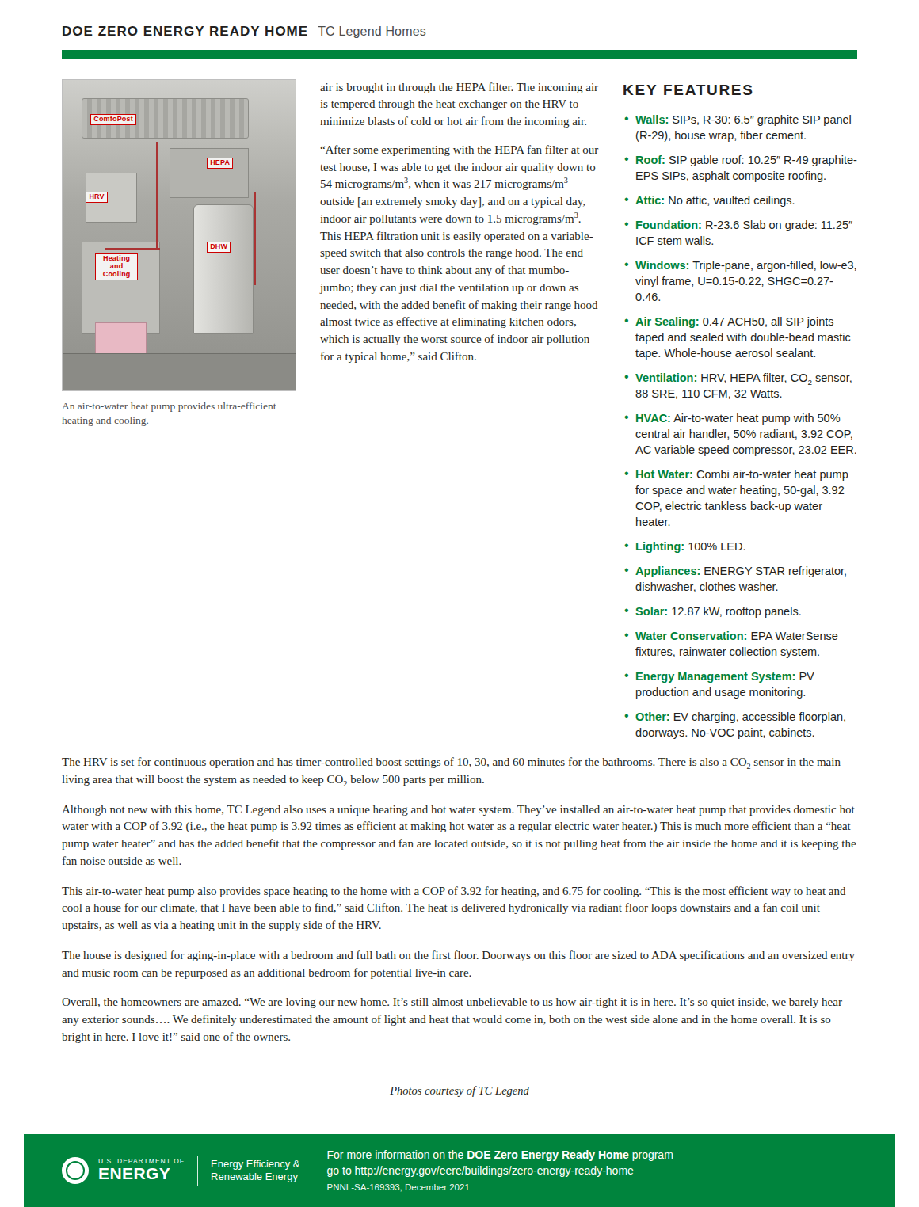DOE Zero Energy Ready Home TC Legend Homes
ComfoPost HEPA HRV DHW Heating
and
Cooling
An air-to-water heat pump provides ultra-efficient heating and cooling.
air is brought in through the HEPA filter. The incoming air is tempered through the heat exchanger on the HRV to minimize blasts of cold or hot air from the incoming air.
“After some experimenting with the HEPA fan filter at our test house, I was able to get the indoor air quality down to 54 micrograms/m3, when it was 217 micrograms/m3 outside [an extremely smoky day], and on a typical day, indoor air pollutants were down to 1.5 micrograms/m3. This HEPA filtration unit is easily operated on a variable-speed switch that also controls the range hood. The end user doesn’t have to think about any of that mumbo-jumbo; they can just dial the ventilation up or down as needed, with the added benefit of making their range hood almost twice as effective at eliminating kitchen odors, which is actually the worst source of indoor air pollution for a typical home,” said Clifton.
Key Features
Walls: SIPs, R-30: 6.5″ graphite SIP panel (R-29), house wrap, fiber cement.
Roof: SIP gable roof: 10.25″ R-49 graphite-EPS SIPs, asphalt composite roofing.
Attic: No attic, vaulted ceilings.
Foundation: R-23.6 Slab on grade: 11.25″ ICF stem walls.
Windows: Triple-pane, argon-filled, low-e3, vinyl frame, U=0.15-0.22, SHGC=0.27-0.46.
Air Sealing: 0.47 ACH50, all SIP joints taped and sealed with double-bead mastic tape. Whole-house aerosol sealant.
Ventilation: HRV, HEPA filter, CO2 sensor, 88 SRE, 110 CFM, 32 Watts.
HVAC: Air-to-water heat pump with 50% central air handler, 50% radiant, 3.92 COP, AC variable speed compressor, 23.02 EER.
Hot Water: Combi air-to-water heat pump for space and water heating, 50-gal, 3.92 COP, electric tankless back-up water heater.
Lighting: 100% LED.
Appliances: ENERGY STAR refrigerator, dishwasher, clothes washer.
Solar: 12.87 kW, rooftop panels.
Water Conservation: EPA WaterSense fixtures, rainwater collection system.
Energy Management System: PV production and usage monitoring.
Other: EV charging, accessible floorplan, doorways. No-VOC paint, cabinets.
The HRV is set for continuous operation and has timer-controlled boost settings of 10, 30, and 60 minutes for the bathrooms. There is also a CO2 sensor in the main living area that will boost the system as needed to keep CO2 below 500 parts per million.
Although not new with this home, TC Legend also uses a unique heating and hot water system. They’ve installed an air-to-water heat pump that provides domestic hot water with a COP of 3.92 (i.e., the heat pump is 3.92 times as efficient at making hot water as a regular electric water heater.) This is much more efficient than a “heat pump water heater” and has the added benefit that the compressor and fan are located outside, so it is not pulling heat from the air inside the home and it is keeping the fan noise outside as well.
This air-to-water heat pump also provides space heating to the home with a COP of 3.92 for heating, and 6.75 for cooling. “This is the most efficient way to heat and cool a house for our climate, that I have been able to find,” said Clifton. The heat is delivered hydronically via radiant floor loops downstairs and a fan coil unit upstairs, as well as via a heating unit in the supply side of the HRV.
The house is designed for aging-in-place with a bedroom and full bath on the first floor. Doorways on this floor are sized to ADA specifications and an oversized entry and music room can be repurposed as an additional bedroom for potential live-in care.
Overall, the homeowners are amazed. “We are loving our new home. It’s still almost unbelievable to us how air-tight it is in here. It’s so quiet inside, we barely hear any exterior sounds…. We definitely underestimated the amount of light and heat that would come in, both on the west side alone and in the home overall. It is so bright in here. I love it!” said one of the owners.
Photos courtesy of TC Legend
U.S. Department of ENERGY
Energy Efficiency &
Renewable Energy
For more information on the DOE Zero Energy Ready Home program
go to http://energy.gov/eere/buildings/zero-energy-ready-home
PNNL-SA-169393, December 2021